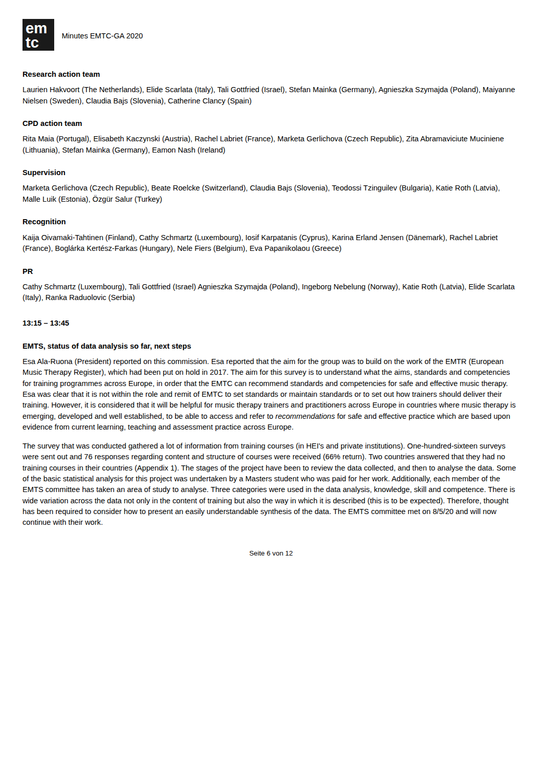em tc
Minutes EMTC-GA 2020
Research action team
Laurien Hakvoort (The Netherlands), Elide Scarlata (Italy), Tali Gottfried (Israel), Stefan Mainka (Germany), Agnieszka Szymajda (Poland), Maiyanne Nielsen (Sweden), Claudia Bajs (Slovenia), Catherine Clancy (Spain)
CPD action team
Rita Maia (Portugal), Elisabeth Kaczynski (Austria), Rachel Labriet (France), Marketa Gerlichova (Czech Republic), Zita Abramaviciute Muciniene (Lithuania), Stefan Mainka (Germany), Eamon Nash (Ireland)
Supervision
Marketa Gerlichova (Czech Republic), Beate Roelcke (Switzerland), Claudia Bajs (Slovenia), Teodossi Tzinguilev (Bulgaria), Katie Roth (Latvia), Malle Luik (Estonia), Özgür Salur (Turkey)
Recognition
Kaija Oivamaki-Tahtinen (Finland), Cathy Schmartz (Luxembourg), Iosif Karpatanis (Cyprus), Karina Erland Jensen (Dänemark), Rachel Labriet (France), Boglárka Kertész-Farkas (Hungary), Nele Fiers (Belgium), Eva Papanikolaou (Greece)
PR
Cathy Schmartz (Luxembourg), Tali Gottfried (Israel) Agnieszka Szymajda (Poland), Ingeborg Nebelung (Norway), Katie Roth (Latvia), Elide Scarlata (Italy), Ranka Raduolovic (Serbia)
13:15 – 13:45
EMTS, status of data analysis so far, next steps
Esa Ala-Ruona (President) reported on this commission. Esa reported that the aim for the group was to build on the work of the EMTR (European Music Therapy Register), which had been put on hold in 2017. The aim for this survey is to understand what the aims, standards and competencies for training programmes across Europe, in order that the EMTC can recommend standards and competencies for safe and effective music therapy. Esa was clear that it is not within the role and remit of EMTC to set standards or maintain standards or to set out how trainers should deliver their training. However, it is considered that it will be helpful for music therapy trainers and practitioners across Europe in countries where music therapy is emerging, developed and well established, to be able to access and refer to recommendations for safe and effective practice which are based upon evidence from current learning, teaching and assessment practice across Europe.
The survey that was conducted gathered a lot of information from training courses (in HEI's and private institutions). One-hundred-sixteen surveys were sent out and 76 responses regarding content and structure of courses were received (66% return). Two countries answered that they had no training courses in their countries (Appendix 1). The stages of the project have been to review the data collected, and then to analyse the data. Some of the basic statistical analysis for this project was undertaken by a Masters student who was paid for her work. Additionally, each member of the EMTS committee has taken an area of study to analyse. Three categories were used in the data analysis, knowledge, skill and competence. There is wide variation across the data not only in the content of training but also the way in which it is described (this is to be expected). Therefore, thought has been required to consider how to present an easily understandable synthesis of the data. The EMTS committee met on 8/5/20 and will now continue with their work.
Seite 6 von 12